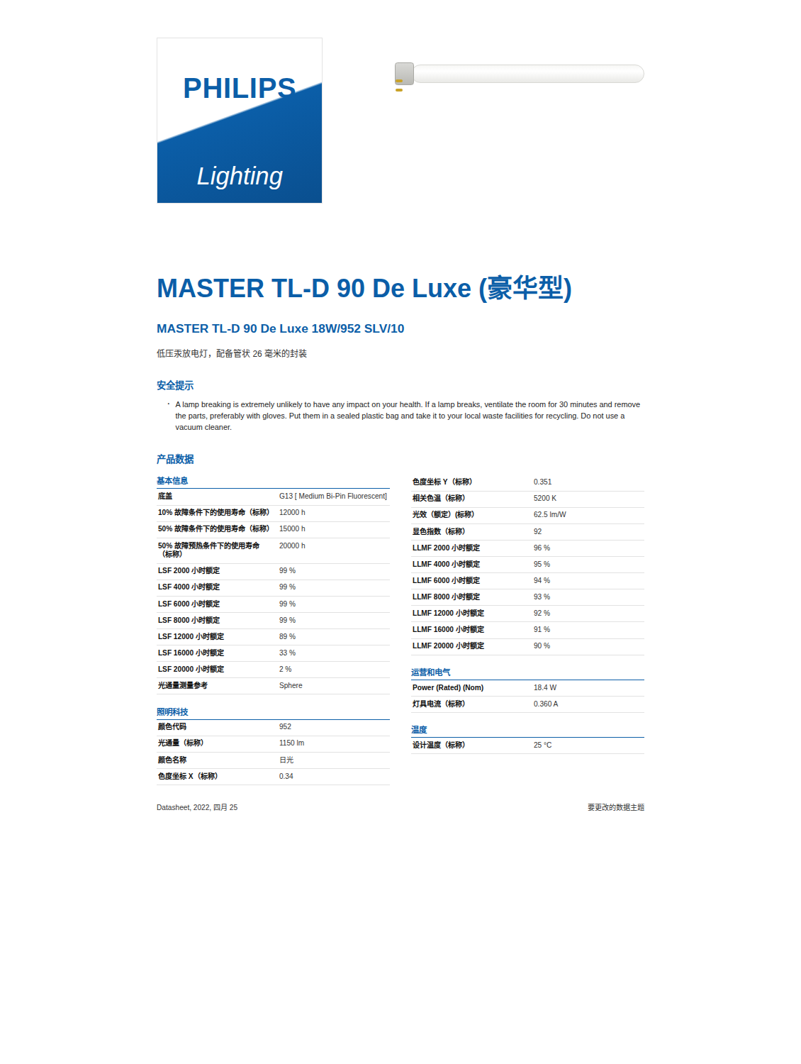PHILIPS
Lighting
MASTER TL-D 90 De Luxe (豪华型)
MASTER TL-D 90 De Luxe 18W/952 SLV/10
低压汞放电灯，配备管状 26 毫米的封装
安全提示
A lamp breaking is extremely unlikely to have any impact on your health. If a lamp breaks, ventilate the room for 30 minutes and remove the parts, preferably with gloves. Put them in a sealed plastic bag and take it to your local waste facilities for recycling. Do not use a vacuum cleaner.
产品数据
基本信息
| 底盖 | G13 [ Medium Bi-Pin Fluorescent] |
| 10% 故障条件下的使用寿命（标称） | 12000 h |
| 50% 故障条件下的使用寿命（标称） | 15000 h |
| 50% 故障预热条件下的使用寿命（标称） | 20000 h |
| LSF 2000 小时额定 | 99 % |
| LSF 4000 小时额定 | 99 % |
| LSF 6000 小时额定 | 99 % |
| LSF 8000 小时额定 | 99 % |
| LSF 12000 小时额定 | 89 % |
| LSF 16000 小时额定 | 33 % |
| LSF 20000 小时额定 | 2 % |
| 光通量测量参考 | Sphere |
照明科技
| 颜色代码 | 952 |
| 光通量（标称） | 1150 lm |
| 颜色名称 | 日光 |
| 色度坐标 X（标称） | 0.34 |
| 色度坐标 Y（标称） | 0.351 |
| 相关色温（标称） | 5200 K |
| 光效（额定）(标称） | 62.5 lm/W |
| 显色指数（标称） | 92 |
| LLMF 2000 小时额定 | 96 % |
| LLMF 4000 小时额定 | 95 % |
| LLMF 6000 小时额定 | 94 % |
| LLMF 8000 小时额定 | 93 % |
| LLMF 12000 小时额定 | 92 % |
| LLMF 16000 小时额定 | 91 % |
| LLMF 20000 小时额定 | 90 % |
运营和电气
| Power (Rated) (Nom) | 18.4 W |
| 灯具电流（标称） | 0.360 A |
温度
| 设计温度（标称） | 25 °C |
Datasheet, 2022, 四月 25
要更改的数据主题